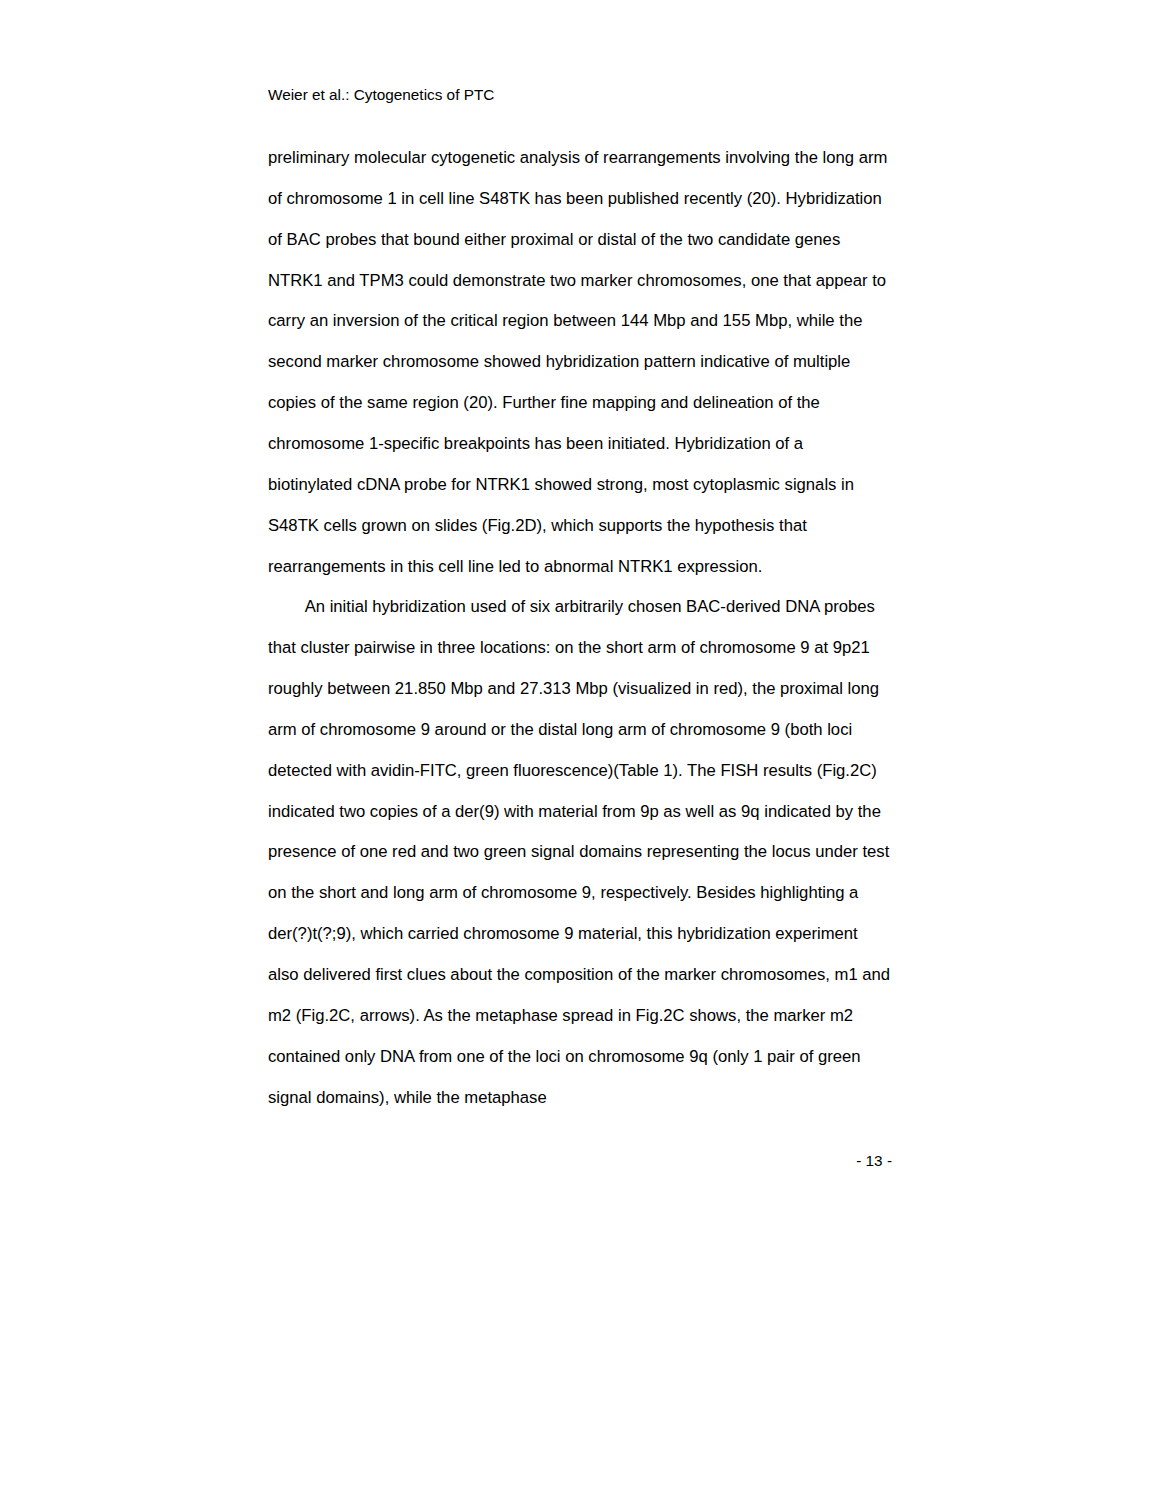Weier et al.: Cytogenetics of PTC
preliminary molecular cytogenetic analysis of rearrangements involving the long arm of chromosome 1 in cell line S48TK has been published recently (20). Hybridization of BAC probes that bound either proximal or distal of the two candidate genes NTRK1 and TPM3 could demonstrate two marker chromosomes, one that appear to carry an inversion of the critical region between 144 Mbp and 155 Mbp, while the second marker chromosome showed hybridization pattern indicative of multiple copies of the same region (20). Further fine mapping and delineation of the chromosome 1-specific breakpoints has been initiated. Hybridization of a biotinylated cDNA probe for NTRK1 showed strong, most cytoplasmic signals in S48TK cells grown on slides (Fig.2D), which supports the hypothesis that rearrangements in this cell line led to abnormal NTRK1 expression.
An initial hybridization used of six arbitrarily chosen BAC-derived DNA probes that cluster pairwise in three locations: on the short arm of chromosome 9 at 9p21 roughly between 21.850 Mbp and 27.313 Mbp (visualized in red), the proximal long arm of chromosome 9 around or the distal long arm of chromosome 9 (both loci detected with avidin-FITC, green fluorescence)(Table 1). The FISH results (Fig.2C) indicated two copies of a der(9) with material from 9p as well as 9q indicated by the presence of one red and two green signal domains representing the locus under test on the short and long arm of chromosome 9, respectively. Besides highlighting a der(?)t(?;9), which carried chromosome 9 material, this hybridization experiment also delivered first clues about the composition of the marker chromosomes, m1 and m2 (Fig.2C, arrows). As the metaphase spread in Fig.2C shows, the marker m2 contained only DNA from one of the loci on chromosome 9q (only 1 pair of green signal domains), while the metaphase
- 13 -